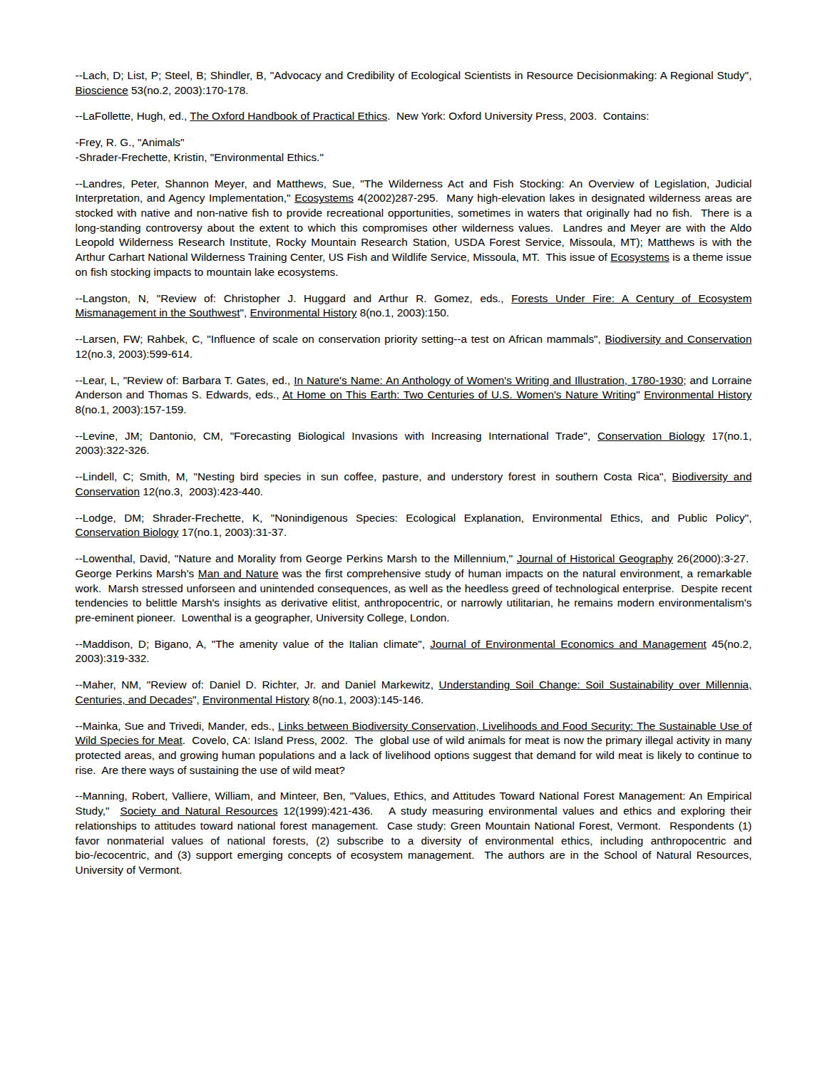--Lach, D; List, P; Steel, B; Shindler, B, "Advocacy and Credibility of Ecological Scientists in Resource Decisionmaking: A Regional Study", Bioscience 53(no.2, 2003):170-178.
--LaFollette, Hugh, ed., The Oxford Handbook of Practical Ethics. New York: Oxford University Press, 2003. Contains:
-Frey, R. G., "Animals"
-Shrader-Frechette, Kristin, "Environmental Ethics."
--Landres, Peter, Shannon Meyer, and Matthews, Sue, "The Wilderness Act and Fish Stocking: An Overview of Legislation, Judicial Interpretation, and Agency Implementation," Ecosystems 4(2002)287-295. Many high-elevation lakes in designated wilderness areas are stocked with native and non-native fish to provide recreational opportunities, sometimes in waters that originally had no fish. There is a long-standing controversy about the extent to which this compromises other wilderness values. Landres and Meyer are with the Aldo Leopold Wilderness Research Institute, Rocky Mountain Research Station, USDA Forest Service, Missoula, MT); Matthews is with the Arthur Carhart National Wilderness Training Center, US Fish and Wildlife Service, Missoula, MT. This issue of Ecosystems is a theme issue on fish stocking impacts to mountain lake ecosystems.
--Langston, N, "Review of: Christopher J. Huggard and Arthur R. Gomez, eds., Forests Under Fire: A Century of Ecosystem Mismanagement in the Southwest", Environmental History 8(no.1, 2003):150.
--Larsen, FW; Rahbek, C, "Influence of scale on conservation priority setting--a test on African mammals", Biodiversity and Conservation 12(no.3, 2003):599-614.
--Lear, L, "Review of: Barbara T. Gates, ed., In Nature's Name: An Anthology of Women's Writing and Illustration, 1780-1930; and Lorraine Anderson and Thomas S. Edwards, eds., At Home on This Earth: Two Centuries of U.S. Women's Nature Writing" Environmental History 8(no.1, 2003):157-159.
--Levine, JM; Dantonio, CM, "Forecasting Biological Invasions with Increasing International Trade", Conservation Biology 17(no.1, 2003):322-326.
--Lindell, C; Smith, M, "Nesting bird species in sun coffee, pasture, and understory forest in southern Costa Rica", Biodiversity and Conservation 12(no.3, 2003):423-440.
--Lodge, DM; Shrader-Frechette, K, "Nonindigenous Species: Ecological Explanation, Environmental Ethics, and Public Policy", Conservation Biology 17(no.1, 2003):31-37.
--Lowenthal, David, "Nature and Morality from George Perkins Marsh to the Millennium," Journal of Historical Geography 26(2000):3-27. George Perkins Marsh's Man and Nature was the first comprehensive study of human impacts on the natural environment, a remarkable work. Marsh stressed unforseen and unintended consequences, as well as the heedless greed of technological enterprise. Despite recent tendencies to belittle Marsh's insights as derivative elitist, anthropocentric, or narrowly utilitarian, he remains modern environmentalism's pre-eminent pioneer. Lowenthal is a geographer, University College, London.
--Maddison, D; Bigano, A, "The amenity value of the Italian climate", Journal of Environmental Economics and Management 45(no.2, 2003):319-332.
--Maher, NM, "Review of: Daniel D. Richter, Jr. and Daniel Markewitz, Understanding Soil Change: Soil Sustainability over Millennia, Centuries, and Decades", Environmental History 8(no.1, 2003):145-146.
--Mainka, Sue and Trivedi, Mander, eds., Links between Biodiversity Conservation, Livelihoods and Food Security: The Sustainable Use of Wild Species for Meat. Covelo, CA: Island Press, 2002. The global use of wild animals for meat is now the primary illegal activity in many protected areas, and growing human populations and a lack of livelihood options suggest that demand for wild meat is likely to continue to rise. Are there ways of sustaining the use of wild meat?
--Manning, Robert, Valliere, William, and Minteer, Ben, "Values, Ethics, and Attitudes Toward National Forest Management: An Empirical Study," Society and Natural Resources 12(1999):421-436. A study measuring environmental values and ethics and exploring their relationships to attitudes toward national forest management. Case study: Green Mountain National Forest, Vermont. Respondents (1) favor nonmaterial values of national forests, (2) subscribe to a diversity of environmental ethics, including anthropocentric and bio-/ecocentric, and (3) support emerging concepts of ecosystem management. The authors are in the School of Natural Resources, University of Vermont.